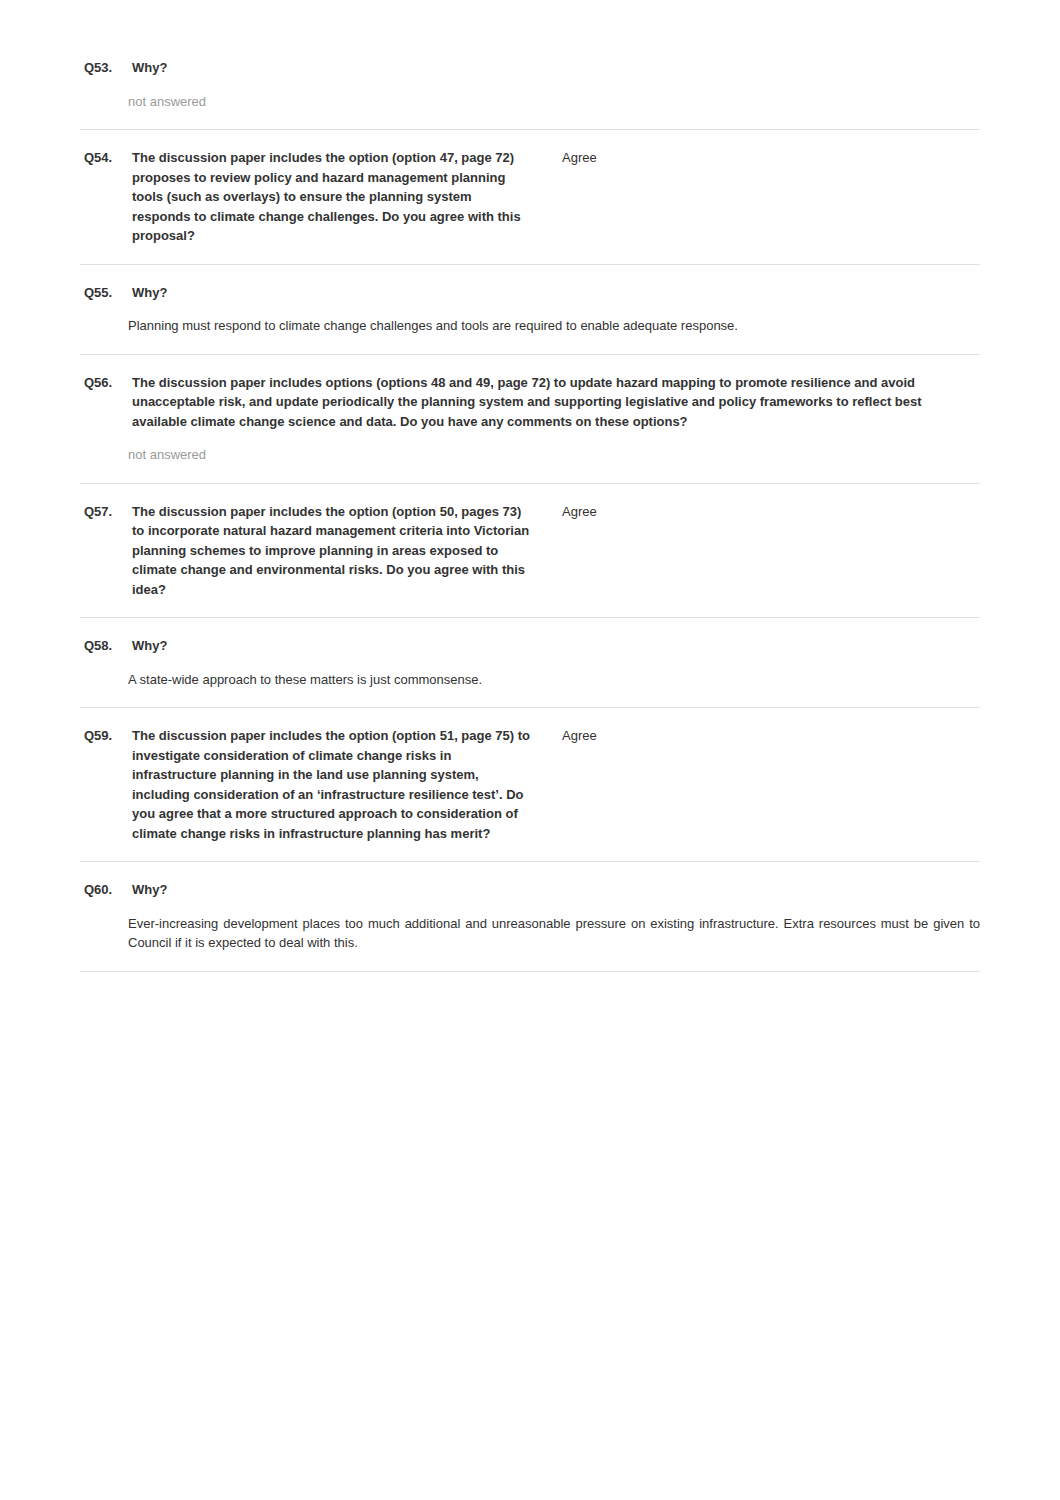Q53.
Why?
not answered
Q54.
The discussion paper includes the option (option 47, page 72) proposes to review policy and hazard management planning tools (such as overlays) to ensure the planning system responds to climate change challenges. Do you agree with this proposal?
Agree
Q55.
Why?
Planning must respond to climate change challenges and tools are required to enable adequate response.
Q56.
The discussion paper includes options (options 48 and 49, page 72) to update hazard mapping to promote resilience and avoid unacceptable risk, and update periodically the planning system and supporting legislative and policy frameworks to reflect best available climate change science and data. Do you have any comments on these options?
not answered
Q57.
The discussion paper includes the option (option 50, pages 73) to incorporate natural hazard management criteria into Victorian planning schemes to improve planning in areas exposed to climate change and environmental risks. Do you agree with this idea?
Agree
Q58.
Why?
A state-wide approach to these matters is just commonsense.
Q59.
The discussion paper includes the option (option 51, page 75) to investigate consideration of climate change risks in infrastructure planning in the land use planning system, including consideration of an ‘infrastructure resilience test’. Do you agree that a more structured approach to consideration of climate change risks in infrastructure planning has merit?
Agree
Q60.
Why?
Ever-increasing development places too much additional and unreasonable pressure on existing infrastructure. Extra resources must be given to Council if it is expected to deal with this.